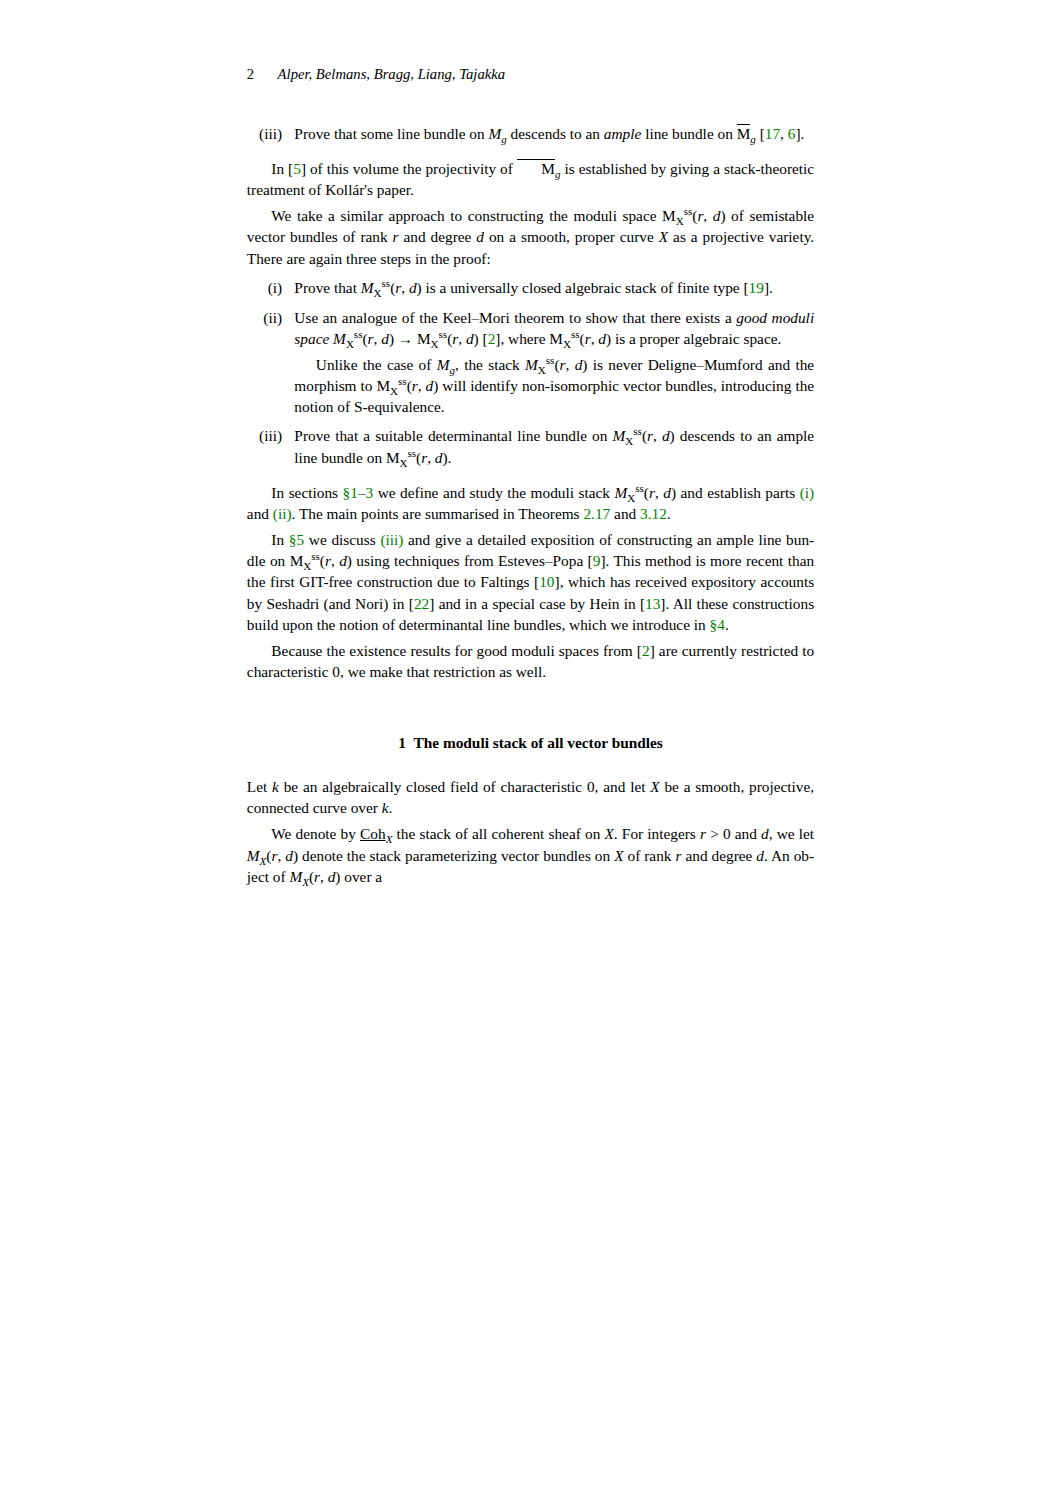2 Alper, Belmans, Bragg, Liang, Tajakka
(iii) Prove that some line bundle on Mg descends to an ample line bundle on Mg [17, 6].
In [5] of this volume the projectivity of Mg is established by giving a stack-theoretic treatment of Kollár's paper.
We take a similar approach to constructing the moduli space MXss(r, d) of semistable vector bundles of rank r and degree d on a smooth, proper curve X as a projective variety. There are again three steps in the proof:
(i) Prove that MXss(r, d) is a universally closed algebraic stack of finite type [19].
(ii)
Use an analogue of the Keel–Mori theorem to show that there exists a good moduli space MXss(r, d) → MXss(r, d) [2], where MXss(r, d) is a proper algebraic space.
Unlike the case of Mg, the stack MXss(r, d) is never Deligne–Mumford and the morphism to MXss(r, d) will identify non-isomorphic vector bundles, introducing the notion of S-equivalence.
(iii) Prove that a suitable determinantal line bundle on MXss(r, d) descends to an ample line bundle on MXss(r, d).
In sections §1–3 we define and study the moduli stack MXss(r, d) and establish parts (i) and (ii). The main points are summarised in Theorems 2.17 and 3.12.
In §5 we discuss (iii) and give a detailed exposition of constructing an ample line bundle on MXss(r, d) using techniques from Esteves–Popa [9]. This method is more recent than the first GIT-free construction due to Faltings [10], which has received expository accounts by Seshadri (and Nori) in [22] and in a special case by Hein in [13]. All these constructions build upon the notion of determinantal line bundles, which we introduce in §4.
Because the existence results for good moduli spaces from [2] are currently restricted to characteristic 0, we make that restriction as well.
1 The moduli stack of all vector bundles
Let k be an algebraically closed field of characteristic 0, and let X be a smooth, projective, connected curve over k.
We denote by CohX the stack of all coherent sheaf on X. For integers r > 0 and d, we let MX(r, d) denote the stack parameterizing vector bundles on X of rank r and degree d. An object of MX(r, d) over a